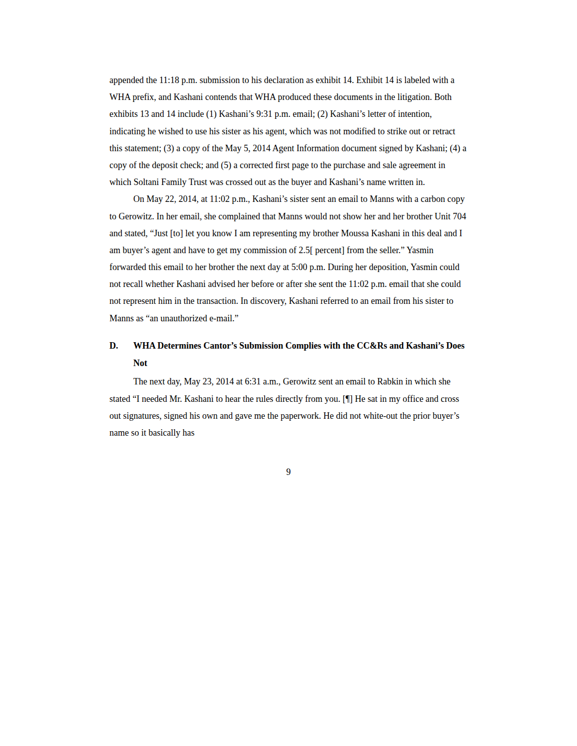appended the 11:18 p.m. submission to his declaration as exhibit 14. Exhibit 14 is labeled with a WHA prefix, and Kashani contends that WHA produced these documents in the litigation. Both exhibits 13 and 14 include (1) Kashani’s 9:31 p.m. email; (2) Kashani’s letter of intention, indicating he wished to use his sister as his agent, which was not modified to strike out or retract this statement; (3) a copy of the May 5, 2014 Agent Information document signed by Kashani; (4) a copy of the deposit check; and (5) a corrected first page to the purchase and sale agreement in which Soltani Family Trust was crossed out as the buyer and Kashani’s name written in.
On May 22, 2014, at 11:02 p.m., Kashani’s sister sent an email to Manns with a carbon copy to Gerowitz. In her email, she complained that Manns would not show her and her brother Unit 704 and stated, “Just [to] let you know I am representing my brother Moussa Kashani in this deal and I am buyer’s agent and have to get my commission of 2.5[ percent] from the seller.” Yasmin forwarded this email to her brother the next day at 5:00 p.m. During her deposition, Yasmin could not recall whether Kashani advised her before or after she sent the 11:02 p.m. email that she could not represent him in the transaction. In discovery, Kashani referred to an email from his sister to Manns as “an unauthorized e-mail.”
D. WHA Determines Cantor’s Submission Complies with the CC&Rs and Kashani’s Does Not
The next day, May 23, 2014 at 6:31 a.m., Gerowitz sent an email to Rabkin in which she stated “I needed Mr. Kashani to hear the rules directly from you. [¶] He sat in my office and cross out signatures, signed his own and gave me the paperwork. He did not white-out the prior buyer’s name so it basically has
9